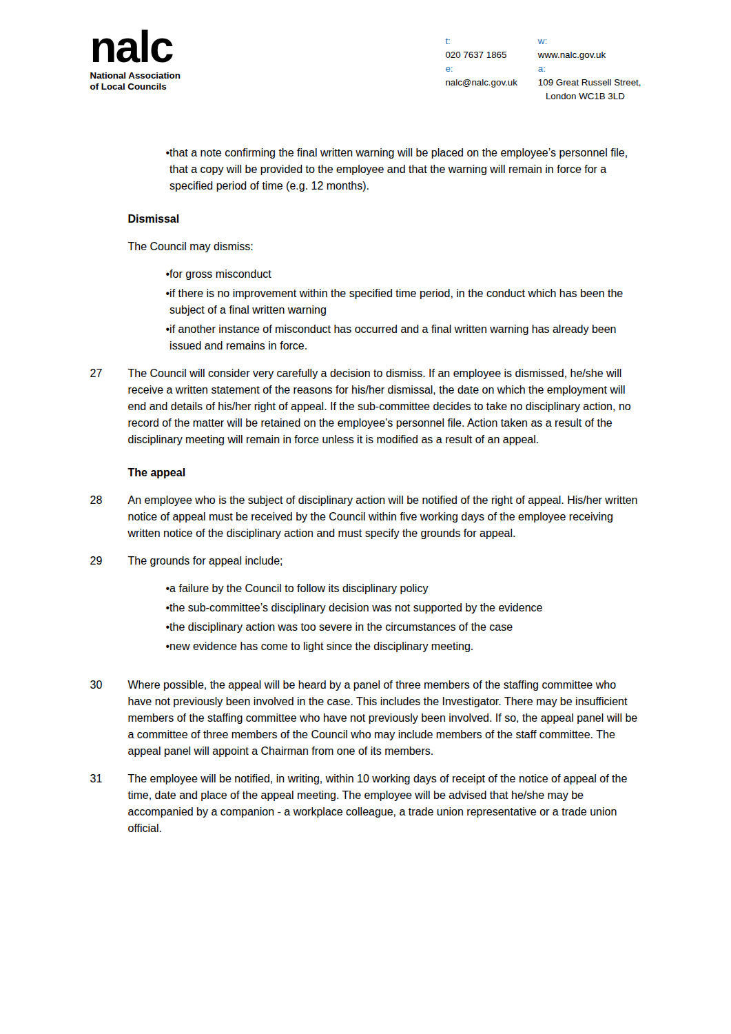nalc
National Association
of Local Councils
t: 020 7637 1865 e: nalc@nalc.gov.uk
w: www.nalc.gov.uk a: 109 Great Russell Street,
London WC1B 3LD
• that a note confirming the final written warning will be placed on the employee’s personnel file, that a copy will be provided to the employee and that the warning will remain in force for a specified period of time (e.g. 12 months).
Dismissal
The Council may dismiss:
• for gross misconduct
• if there is no improvement within the specified time period, in the conduct which has been the subject of a final written warning
• if another instance of misconduct has occurred and a final written warning has already been issued and remains in force.
27 The Council will consider very carefully a decision to dismiss. If an employee is dismissed, he/she will receive a written statement of the reasons for his/her dismissal, the date on which the employment will end and details of his/her right of appeal. If the sub-committee decides to take no disciplinary action, no record of the matter will be retained on the employee’s personnel file. Action taken as a result of the disciplinary meeting will remain in force unless it is modified as a result of an appeal.
The appeal
28 An employee who is the subject of disciplinary action will be notified of the right of appeal. His/her written notice of appeal must be received by the Council within five working days of the employee receiving written notice of the disciplinary action and must specify the grounds for appeal.
29 The grounds for appeal include;
• a failure by the Council to follow its disciplinary policy
• the sub-committee’s disciplinary decision was not supported by the evidence
• the disciplinary action was too severe in the circumstances of the case
• new evidence has come to light since the disciplinary meeting.
30 Where possible, the appeal will be heard by a panel of three members of the staffing committee who have not previously been involved in the case. This includes the Investigator. There may be insufficient members of the staffing committee who have not previously been involved. If so, the appeal panel will be a committee of three members of the Council who may include members of the staff committee. The appeal panel will appoint a Chairman from one of its members.
31 The employee will be notified, in writing, within 10 working days of receipt of the notice of appeal of the time, date and place of the appeal meeting. The employee will be advised that he/she may be accompanied by a companion - a workplace colleague, a trade union representative or a trade union official.